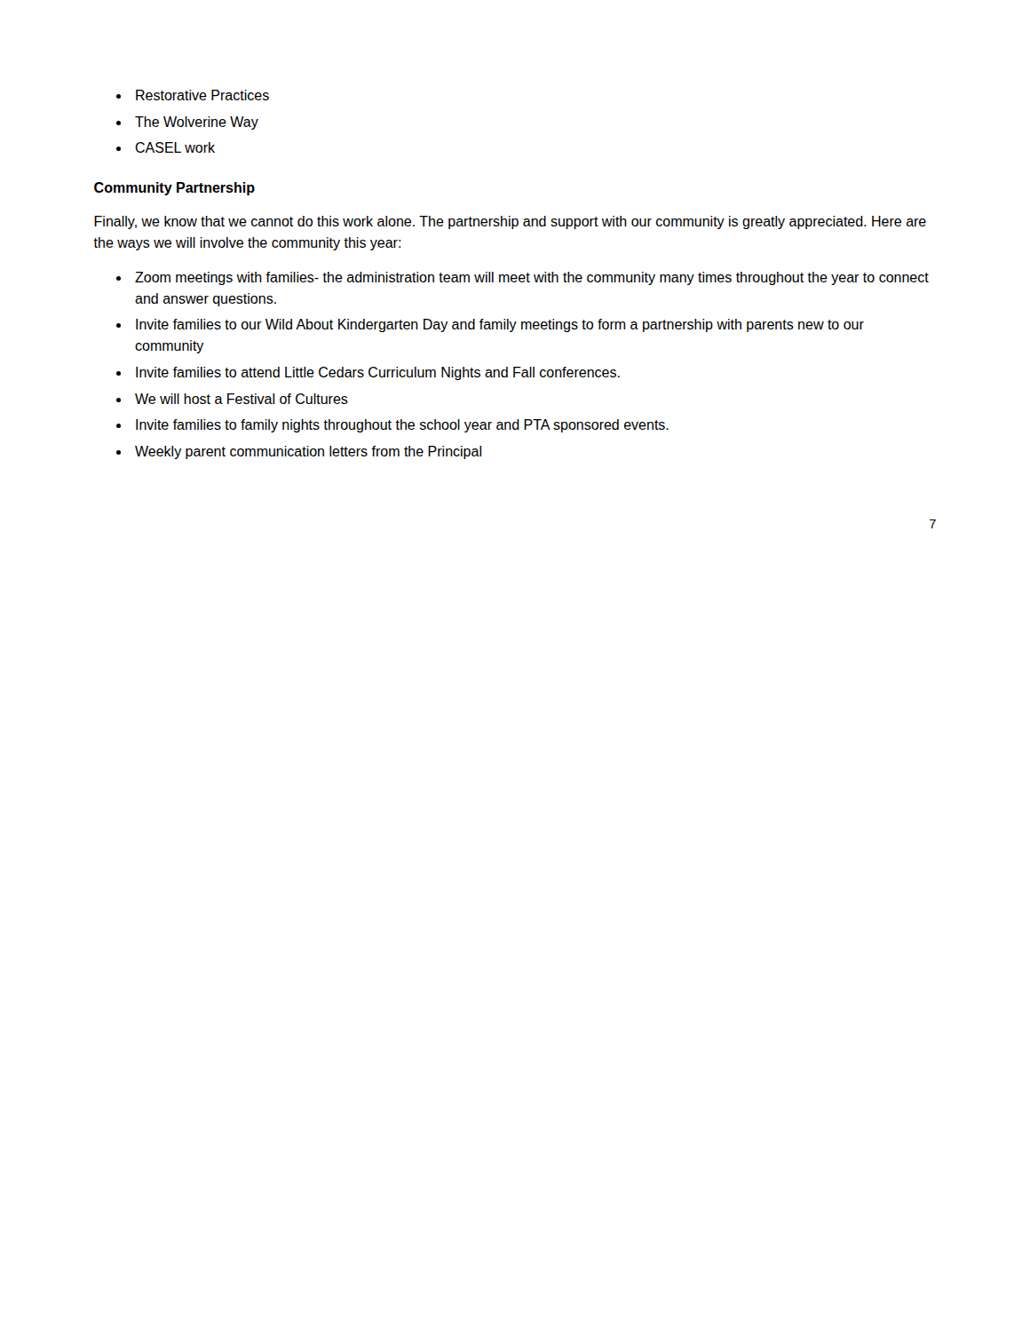Restorative Practices
The Wolverine Way
CASEL work
Community Partnership
Finally, we know that we cannot do this work alone. The partnership and support with our community is greatly appreciated. Here are the ways we will involve the community this year:
Zoom meetings with families- the administration team will meet with the community many times throughout the year to connect and answer questions.
Invite families to our Wild About Kindergarten Day and family meetings to form a partnership with parents new to our community
Invite families to attend Little Cedars Curriculum Nights and Fall conferences.
We will host a Festival of Cultures
Invite families to family nights throughout the school year and PTA sponsored events.
Weekly parent communication letters from the Principal
7